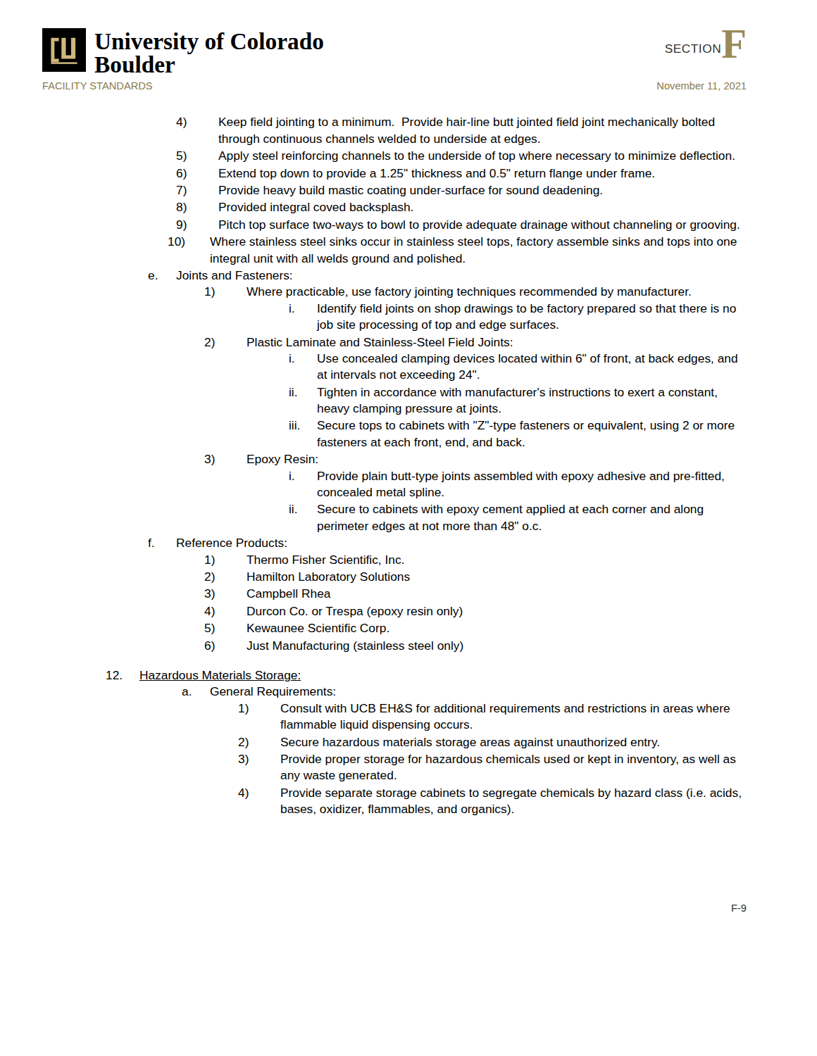University of Colorado
Boulder
SECTION F
FACILITY STANDARDS
November 11, 2021
4) Keep field jointing to a minimum. Provide hair-line butt jointed field joint mechanically bolted through continuous channels welded to underside at edges.
5) Apply steel reinforcing channels to the underside of top where necessary to minimize deflection.
6) Extend top down to provide a 1.25" thickness and 0.5" return flange under frame.
7) Provide heavy build mastic coating under-surface for sound deadening.
8) Provided integral coved backsplash.
9) Pitch top surface two-ways to bowl to provide adequate drainage without channeling or grooving.
10) Where stainless steel sinks occur in stainless steel tops, factory assemble sinks and tops into one integral unit with all welds ground and polished.
e. Joints and Fasteners:
1) Where practicable, use factory jointing techniques recommended by manufacturer.
i. Identify field joints on shop drawings to be factory prepared so that there is no job site processing of top and edge surfaces.
2) Plastic Laminate and Stainless-Steel Field Joints:
i. Use concealed clamping devices located within 6" of front, at back edges, and at intervals not exceeding 24".
ii. Tighten in accordance with manufacturer's instructions to exert a constant, heavy clamping pressure at joints.
iii. Secure tops to cabinets with "Z"-type fasteners or equivalent, using 2 or more fasteners at each front, end, and back.
3) Epoxy Resin:
i. Provide plain butt-type joints assembled with epoxy adhesive and pre-fitted, concealed metal spline.
ii. Secure to cabinets with epoxy cement applied at each corner and along perimeter edges at not more than 48" o.c.
f. Reference Products:
1) Thermo Fisher Scientific, Inc.
2) Hamilton Laboratory Solutions
3) Campbell Rhea
4) Durcon Co. or Trespa (epoxy resin only)
5) Kewaunee Scientific Corp.
6) Just Manufacturing (stainless steel only)
12. Hazardous Materials Storage:
a. General Requirements:
1) Consult with UCB EH&S for additional requirements and restrictions in areas where flammable liquid dispensing occurs.
2) Secure hazardous materials storage areas against unauthorized entry.
3) Provide proper storage for hazardous chemicals used or kept in inventory, as well as any waste generated.
4) Provide separate storage cabinets to segregate chemicals by hazard class (i.e. acids, bases, oxidizer, flammables, and organics).
F-9